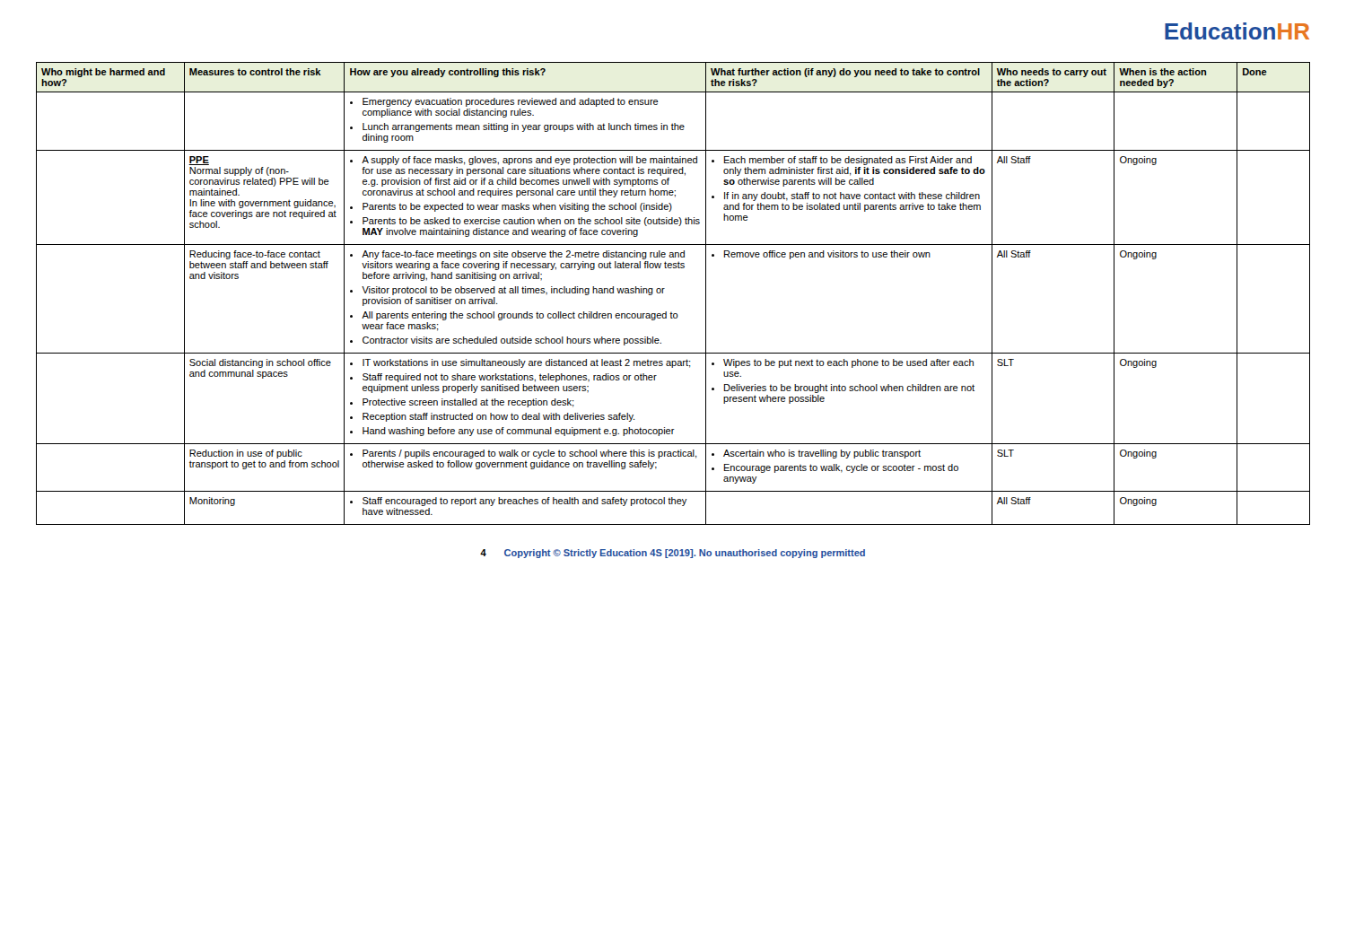Education HR
| Who might be harmed and how? | Measures to control the risk | How are you already controlling this risk? | What further action (if any) do you need to take to control the risks? | Who needs to carry out the action? | When is the action needed by? | Done |
| --- | --- | --- | --- | --- | --- | --- |
| | | Emergency evacuation procedures reviewed and adapted to ensure compliance with social distancing rules. Lunch arrangements mean sitting in year groups with at lunch times in the dining room | | | | |
| | PPE Normal supply of (non-coronavirus related) PPE will be maintained. In line with government guidance, face coverings are not required at school. | A supply of face masks, gloves, aprons and eye protection will be maintained for use as necessary in personal care situations where contact is required, e.g. provision of first aid or if a child becomes unwell with symptoms of coronavirus at school and requires personal care until they return home; Parents to be expected to wear masks when visiting the school (inside) Parents to be asked to exercise caution when on the school site (outside) this MAY involve maintaining distance and wearing of face covering | Each member of staff to be designated as First Aider and only them administer first aid, if it is considered safe to do so otherwise parents will be called If in any doubt, staff to not have contact with these children and for them to be isolated until parents arrive to take them home | All Staff | Ongoing | |
| | Reducing face-to-face contact between staff and between staff and visitors | Any face-to-face meetings on site observe the 2-metre distancing rule and visitors wearing a face covering if necessary, carrying out lateral flow tests before arriving, hand sanitising on arrival; Visitor protocol to be observed at all times, including hand washing or provision of sanitiser on arrival. All parents entering the school grounds to collect children encouraged to wear face masks; Contractor visits are scheduled outside school hours where possible. | Remove office pen and visitors to use their own | All Staff | Ongoing | |
| | Social distancing in school office and communal spaces | IT workstations in use simultaneously are distanced at least 2 metres apart; Staff required not to share workstations, telephones, radios or other equipment unless properly sanitised between users; Protective screen installed at the reception desk; Reception staff instructed on how to deal with deliveries safely. Hand washing before any use of communal equipment e.g. photocopier | Wipes to be put next to each phone to be used after each use. Deliveries to be brought into school when children are not present where possible | SLT | Ongoing | |
| | Reduction in use of public transport to get to and from school | Parents / pupils encouraged to walk or cycle to school where this is practical, otherwise asked to follow government guidance on travelling safely; | Ascertain who is travelling by public transport Encourage parents to walk, cycle or scooter - most do anyway | SLT | Ongoing | |
| | Monitoring | Staff encouraged to report any breaches of health and safety protocol they have witnessed. | | All Staff | Ongoing | |
4 Copyright © Strictly Education 4S [2019]. No unauthorised copying permitted